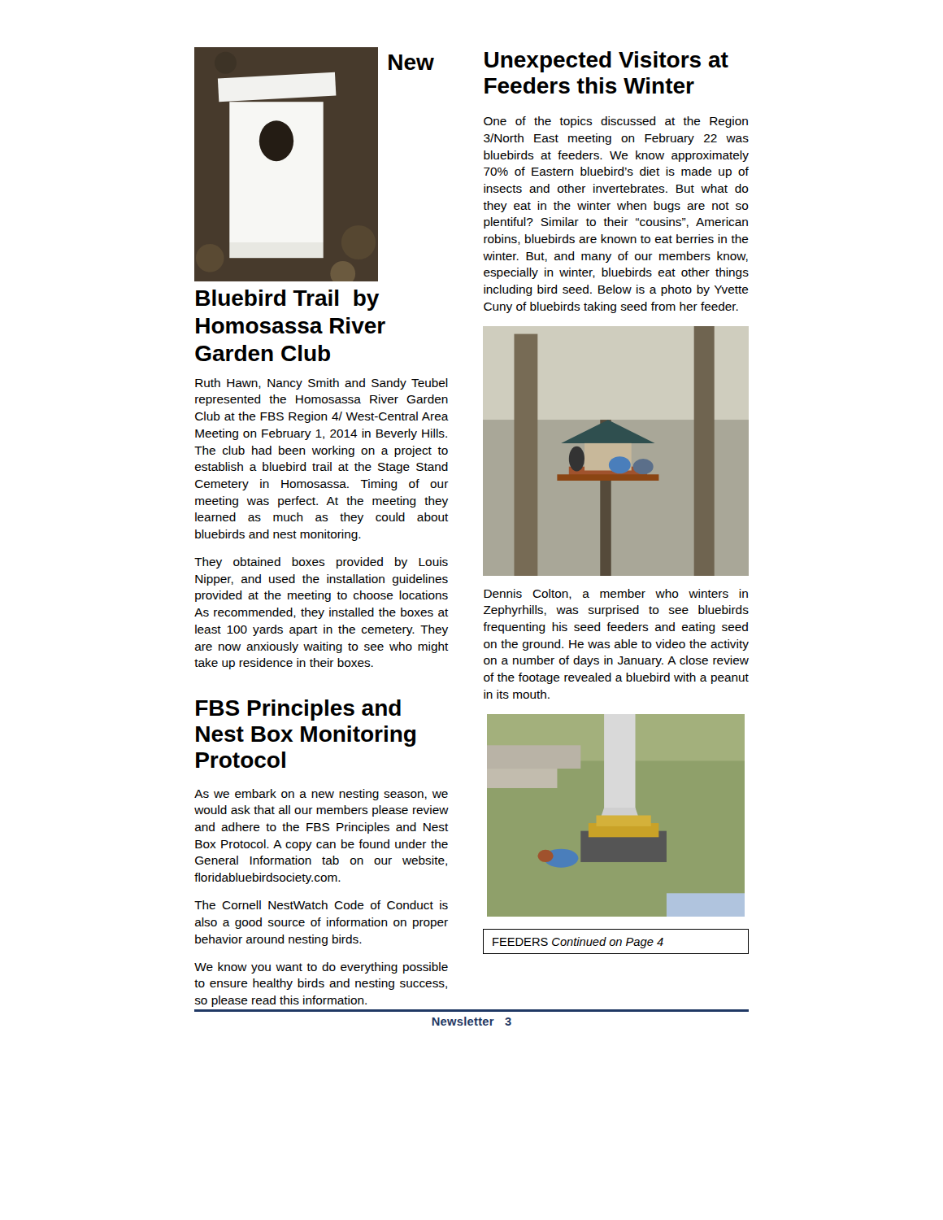New Bluebird Trail by Homosassa River
Garden Club
Ruth Hawn, Nancy Smith and Sandy Teubel represented the Homosassa River Garden Club at the FBS Region 4/ West-Central Area Meeting on February 1, 2014 in Beverly Hills. The club had been working on a project to establish a bluebird trail at the Stage Stand Cemetery in Homosassa. Timing of our meeting was perfect. At the meeting they learned as much as they could about bluebirds and nest monitoring.
They obtained boxes provided by Louis Nipper, and used the installation guidelines provided at the meeting to choose locations As recommended, they installed the boxes at least 100 yards apart in the cemetery. They are now anxiously waiting to see who might take up residence in their boxes.
FBS Principles and Nest Box Monitoring Protocol
As we embark on a new nesting season, we would ask that all our members please review and adhere to the FBS Principles and Nest Box Protocol. A copy can be found under the General Information tab on our website, floridabluebirdsociety.com.
The Cornell NestWatch Code of Conduct is also a good source of information on proper behavior around nesting birds.
We know you want to do everything possible to ensure healthy birds and nesting success, so please read this information.
Unexpected Visitors at Feeders this Winter
One of the topics discussed at the Region 3/North East meeting on February 22 was bluebirds at feeders. We know approximately 70% of Eastern bluebird’s diet is made up of insects and other invertebrates. But what do they eat in the winter when bugs are not so plentiful? Similar to their “cousins”, American robins, bluebirds are known to eat berries in the winter. But, and many of our members know, especially in winter, bluebirds eat other things including bird seed. Below is a photo by Yvette Cuny of bluebirds taking seed from her feeder.
Dennis Colton, a member who winters in Zephyrhills, was surprised to see bluebirds frequenting his seed feeders and eating seed on the ground. He was able to video the activity on a number of days in January. A close review of the footage revealed a bluebird with a peanut in its mouth.
FEEDERS Continued on Page 4
Newsletter 3